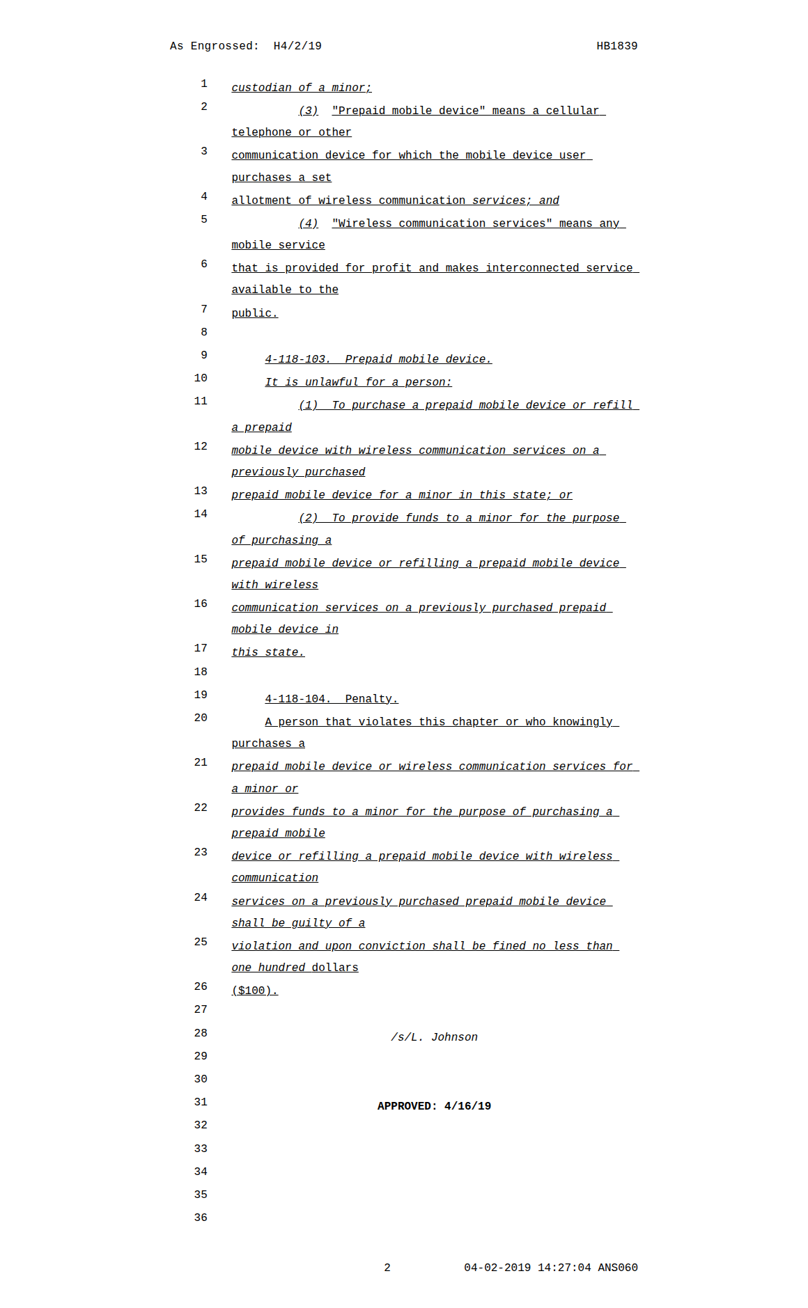As Engrossed: H4/2/19 HB1839
| 1 | custodian of a minor; |
| 2 | (3) "Prepaid mobile device" means a cellular telephone or other |
| 3 | communication device for which the mobile device user purchases a set |
| 4 | allotment of wireless communication services; and |
| 5 | (4) "Wireless communication services" means any mobile service |
| 6 | that is provided for profit and makes interconnected service available to the |
| 7 | public. |
| 8 | |
| 9 | 4-118-103. Prepaid mobile device. |
| 10 | It is unlawful for a person: |
| 11 | (1) To purchase a prepaid mobile device or refill a prepaid |
| 12 | mobile device with wireless communication services on a previously purchased |
| 13 | prepaid mobile device for a minor in this state; or |
| 14 | (2) To provide funds to a minor for the purpose of purchasing a |
| 15 | prepaid mobile device or refilling a prepaid mobile device with wireless |
| 16 | communication services on a previously purchased prepaid mobile device in |
| 17 | this state. |
| 18 | |
| 19 | 4-118-104. Penalty. |
| 20 | A person that violates this chapter or who knowingly purchases a |
| 21 | prepaid mobile device or wireless communication services for a minor or |
| 22 | provides funds to a minor for the purpose of purchasing a prepaid mobile |
| 23 | device or refilling a prepaid mobile device with wireless communication |
| 24 | services on a previously purchased prepaid mobile device shall be guilty of a |
| 25 | violation and upon conviction shall be fined no less than one hundred dollars |
| 26 | ($100). |
| 27 | |
| 28 | /s/L. Johnson |
| 29 | |
| 30 | |
| 31 | APPROVED: 4/16/19 |
| 32 | |
| 33 | |
| 34 | |
| 35 | |
| 36 | |
2 04-02-2019 14:27:04 ANS060